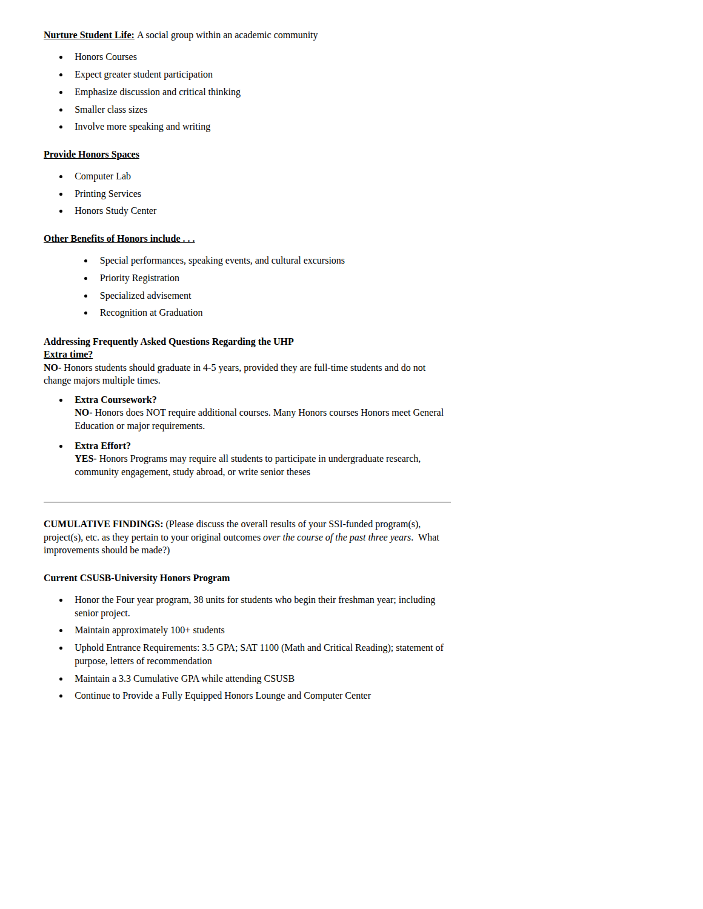Nurture Student Life: A social group within an academic community
Honors Courses
Expect greater student participation
Emphasize discussion and critical thinking
Smaller class sizes
Involve more speaking and writing
Provide Honors Spaces
Computer Lab
Printing Services
Honors Study Center
Other Benefits of Honors include . . .
Special performances, speaking events, and cultural excursions
Priority Registration
Specialized advisement
Recognition at Graduation
Addressing Frequently Asked Questions Regarding the UHP
Extra time?
NO- Honors students should graduate in 4-5 years, provided they are full-time students and do not change majors multiple times.
Extra Coursework? NO- Honors does NOT require additional courses. Many Honors courses Honors meet General Education or major requirements.
Extra Effort? YES- Honors Programs may require all students to participate in undergraduate research, community engagement, study abroad, or write senior theses
CUMULATIVE FINDINGS: (Please discuss the overall results of your SSI-funded program(s), project(s), etc. as they pertain to your original outcomes over the course of the past three years. What improvements should be made?)
Current CSUSB-University Honors Program
Honor the Four year program, 38 units for students who begin their freshman year; including senior project.
Maintain approximately 100+ students
Uphold Entrance Requirements: 3.5 GPA; SAT 1100 (Math and Critical Reading); statement of purpose, letters of recommendation
Maintain a 3.3 Cumulative GPA while attending CSUSB
Continue to Provide a Fully Equipped Honors Lounge and Computer Center